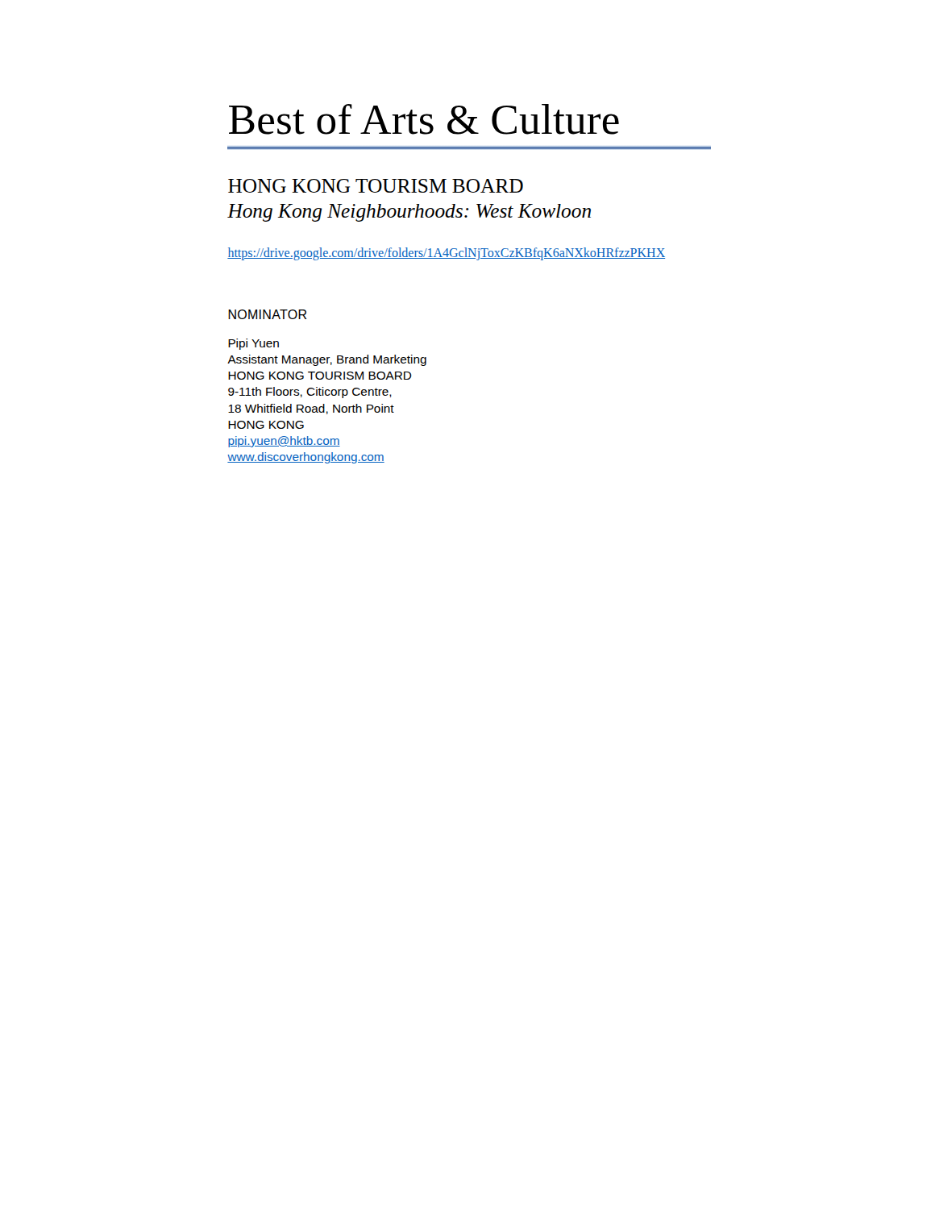Best of Arts & Culture
HONG KONG TOURISM BOARD
Hong Kong Neighbourhoods: West Kowloon
https://drive.google.com/drive/folders/1A4GclNjToxCzKBfqK6aNXkoHRfzzPKHX
NOMINATOR
Pipi Yuen
Assistant Manager, Brand Marketing
HONG KONG TOURISM BOARD
9-11th Floors, Citicorp Centre,
18 Whitfield Road, North Point
HONG KONG
pipi.yuen@hktb.com
www.discoverhongkong.com